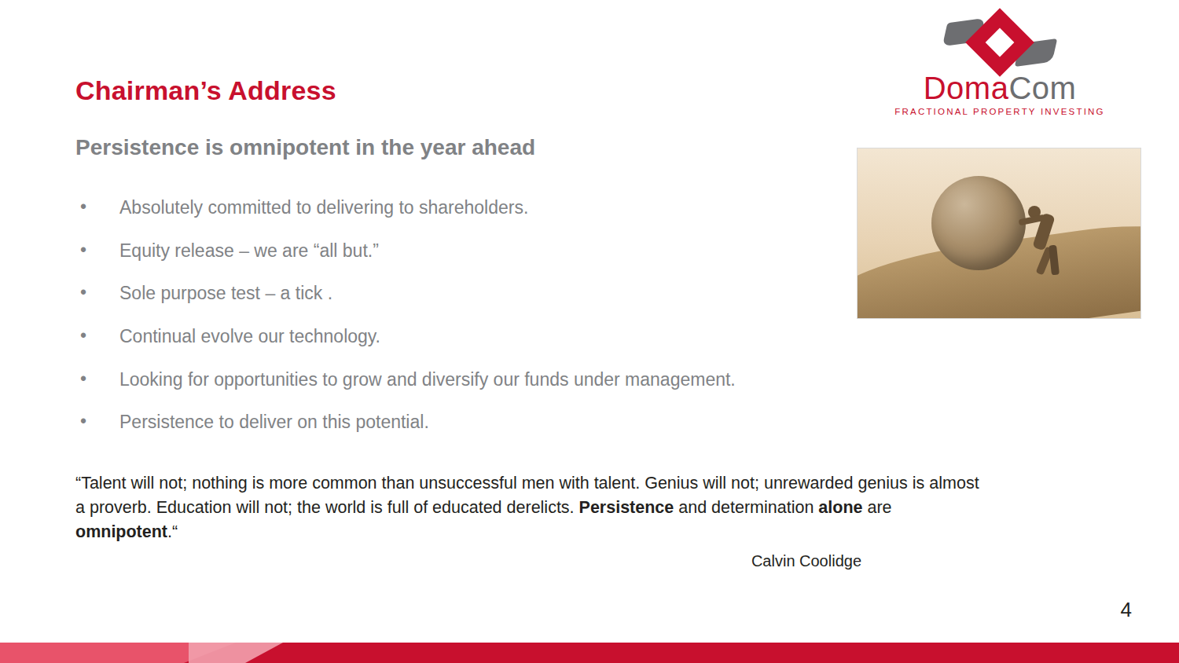Doma Com
FRACTIONAL PROPERTY INVESTING
Chairman’s Address
Persistence is omnipotent in the year ahead
Absolutely committed to delivering to shareholders.
Equity release – we are “all but.”
Sole purpose test – a tick .
Continual evolve our technology.
Looking for opportunities to grow and diversify our funds under management.
Persistence to deliver on this potential.
“Talent will not; nothing is more common than unsuccessful men with talent. Genius will not; unrewarded genius is almost a proverb. Education will not; the world is full of educated derelicts. Persistence and determination alone are omnipotent.“
Calvin Coolidge
4